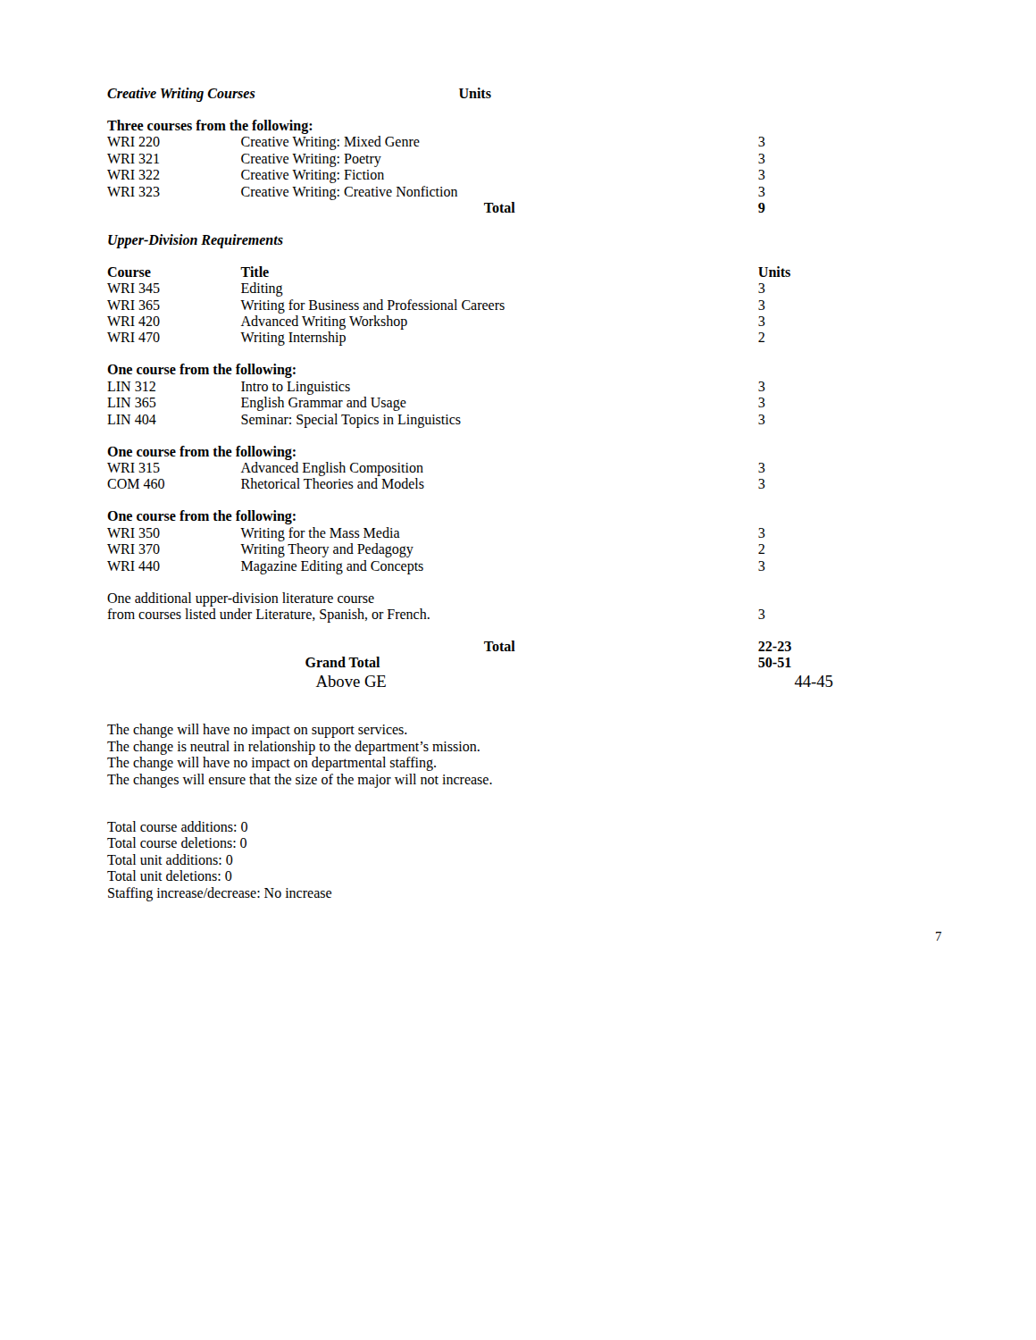| Creative Writing Courses | Units | |
| Three courses from the following: | | |
| WRI 220 | Creative Writing: Mixed Genre | 3 | |
| WRI 321 | Creative Writing: Poetry | 3 | |
| WRI 322 | Creative Writing: Fiction | 3 | |
| WRI 323 | Creative Writing: Creative Nonfiction | 3 | |
| | Total | 9 | |
| Upper-Division Requirements | | |
| Course | Title | Units | |
| WRI 345 | Editing | 3 | |
| WRI 365 | Writing for Business and Professional Careers | 3 | |
| WRI 420 | Advanced Writing Workshop | 3 | |
| WRI 470 | Writing Internship | 2 | |
| One course from the following: | | |
| LIN 312 | Intro to Linguistics | 3 | |
| LIN 365 | English Grammar and Usage | 3 | |
| LIN 404 | Seminar: Special Topics in Linguistics | 3 | |
| One course from the following: | | |
| WRI 315 | Advanced English Composition | 3 | |
| COM 460 | Rhetorical Theories and Models | 3 | |
| One course from the following: | | |
| WRI 350 | Writing for the Mass Media | 3 | |
| WRI 370 | Writing Theory and Pedagogy | 2 | |
| WRI 440 | Magazine Editing and Concepts | 3 | |
| One additional upper-division literature course | | |
| from courses listed under Literature, Spanish, or French. | 3 | |
| | Total | 22-23 | |
| | Grand Total | 50-51 | |
| | Above GE | 44-45 | |
The change will have no impact on support services.
The change is neutral in relationship to the department’s mission.
The change will have no impact on departmental staffing.
The changes will ensure that the size of the major will not increase.
Total course additions: 0
Total course deletions: 0
Total unit additions: 0
Total unit deletions: 0
Staffing increase/decrease: No increase
7